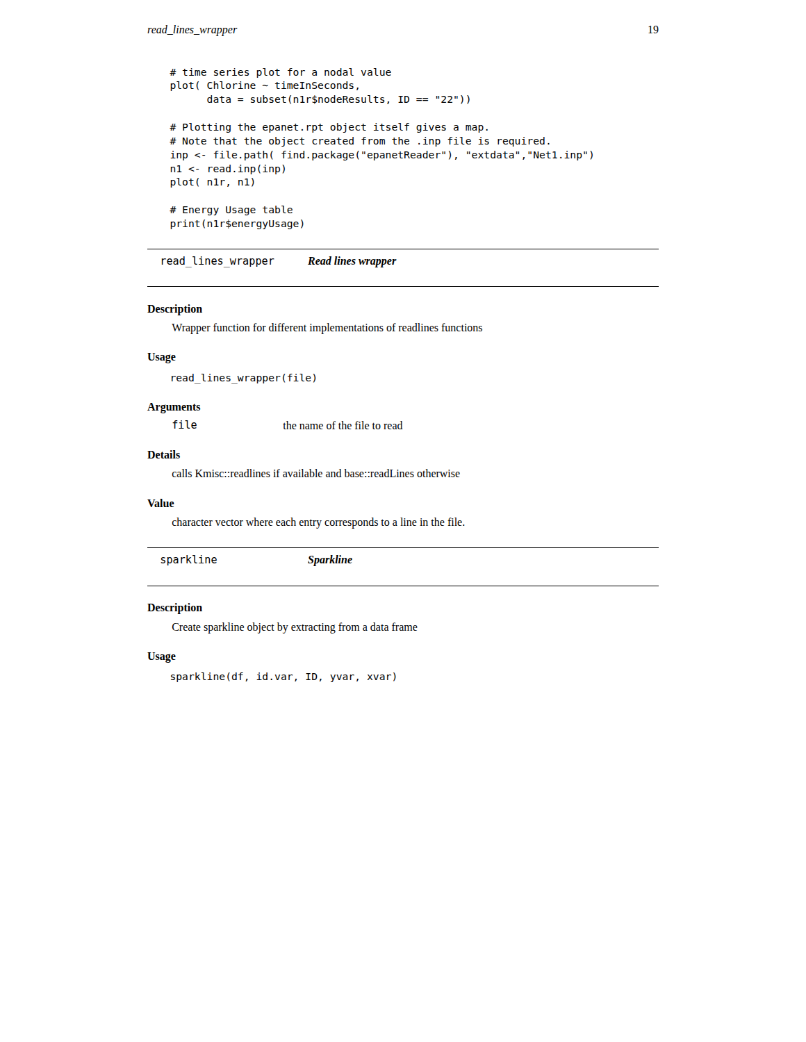read_lines_wrapper 19
# time series plot for a nodal value
plot( Chlorine ~ timeInSeconds,
      data = subset(n1r$nodeResults, ID == "22"))

# Plotting the epanet.rpt object itself gives a map.
# Note that the object created from the .inp file is required.
inp <- file.path( find.package("epanetReader"), "extdata","Net1.inp")
n1 <- read.inp(inp)
plot( n1r, n1)

# Energy Usage table
print(n1r$energyUsage)
read_lines_wrapper Read lines wrapper
Description
Wrapper function for different implementations of readlines functions
Usage
read_lines_wrapper(file)
Arguments
file
the name of the file to read
Details
calls Kmisc::readlines if available and base::readLines otherwise
Value
character vector where each entry corresponds to a line in the file.
sparkline Sparkline
Description
Create sparkline object by extracting from a data frame
Usage
sparkline(df, id.var, ID, yvar, xvar)